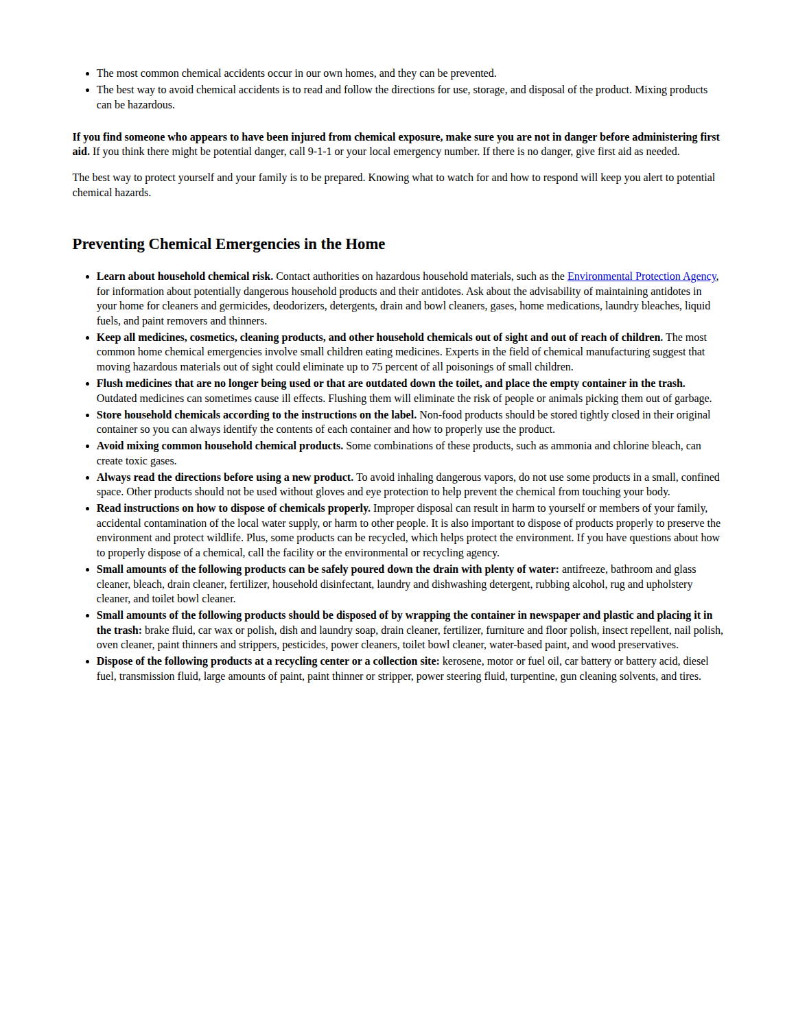The most common chemical accidents occur in our own homes, and they can be prevented.
The best way to avoid chemical accidents is to read and follow the directions for use, storage, and disposal of the product. Mixing products can be hazardous.
If you find someone who appears to have been injured from chemical exposure, make sure you are not in danger before administering first aid. If you think there might be potential danger, call 9-1-1 or your local emergency number. If there is no danger, give first aid as needed.
The best way to protect yourself and your family is to be prepared. Knowing what to watch for and how to respond will keep you alert to potential chemical hazards.
Preventing Chemical Emergencies in the Home
Learn about household chemical risk. Contact authorities on hazardous household materials, such as the Environmental Protection Agency, for information about potentially dangerous household products and their antidotes. Ask about the advisability of maintaining antidotes in your home for cleaners and germicides, deodorizers, detergents, drain and bowl cleaners, gases, home medications, laundry bleaches, liquid fuels, and paint removers and thinners.
Keep all medicines, cosmetics, cleaning products, and other household chemicals out of sight and out of reach of children. The most common home chemical emergencies involve small children eating medicines. Experts in the field of chemical manufacturing suggest that moving hazardous materials out of sight could eliminate up to 75 percent of all poisonings of small children.
Flush medicines that are no longer being used or that are outdated down the toilet, and place the empty container in the trash. Outdated medicines can sometimes cause ill effects. Flushing them will eliminate the risk of people or animals picking them out of garbage.
Store household chemicals according to the instructions on the label. Non-food products should be stored tightly closed in their original container so you can always identify the contents of each container and how to properly use the product.
Avoid mixing common household chemical products. Some combinations of these products, such as ammonia and chlorine bleach, can create toxic gases.
Always read the directions before using a new product. To avoid inhaling dangerous vapors, do not use some products in a small, confined space. Other products should not be used without gloves and eye protection to help prevent the chemical from touching your body.
Read instructions on how to dispose of chemicals properly. Improper disposal can result in harm to yourself or members of your family, accidental contamination of the local water supply, or harm to other people. It is also important to dispose of products properly to preserve the environment and protect wildlife. Plus, some products can be recycled, which helps protect the environment. If you have questions about how to properly dispose of a chemical, call the facility or the environmental or recycling agency.
Small amounts of the following products can be safely poured down the drain with plenty of water: antifreeze, bathroom and glass cleaner, bleach, drain cleaner, fertilizer, household disinfectant, laundry and dishwashing detergent, rubbing alcohol, rug and upholstery cleaner, and toilet bowl cleaner.
Small amounts of the following products should be disposed of by wrapping the container in newspaper and plastic and placing it in the trash: brake fluid, car wax or polish, dish and laundry soap, drain cleaner, fertilizer, furniture and floor polish, insect repellent, nail polish, oven cleaner, paint thinners and strippers, pesticides, power cleaners, toilet bowl cleaner, water-based paint, and wood preservatives.
Dispose of the following products at a recycling center or a collection site: kerosene, motor or fuel oil, car battery or battery acid, diesel fuel, transmission fluid, large amounts of paint, paint thinner or stripper, power steering fluid, turpentine, gun cleaning solvents, and tires.